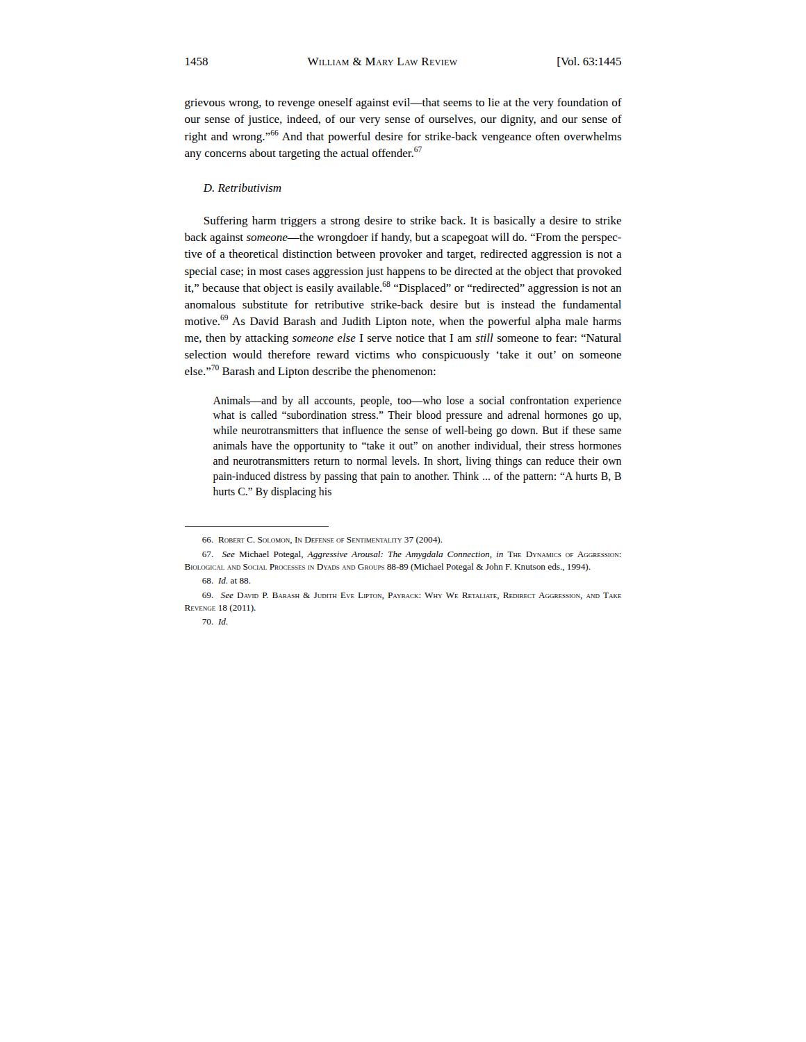1458 William & Mary Law Review [Vol. 63:1445
grievous wrong, to revenge oneself against evil—that seems to lie at the very foundation of our sense of justice, indeed, of our very sense of ourselves, our dignity, and our sense of right and wrong.”66 And that powerful desire for strike-back vengeance often overwhelms any concerns about targeting the actual offender.67
D. Retributivism
Suffering harm triggers a strong desire to strike back. It is basically a desire to strike back against someone—the wrongdoer if handy, but a scapegoat will do. “From the perspective of a theoretical distinction between provoker and target, redirected aggression is not a special case; in most cases aggression just happens to be directed at the object that provoked it,” because that object is easily available.68 “Displaced” or “redirected” aggression is not an anomalous substitute for retributive strike-back desire but is instead the fundamental motive.69 As David Barash and Judith Lipton note, when the powerful alpha male harms me, then by attacking someone else I serve notice that I am still someone to fear: “Natural selection would therefore reward victims who conspicuously ‘take it out’ on someone else.”70 Barash and Lipton describe the phenomenon:
Animals—and by all accounts, people, too—who lose a social confrontation experience what is called “subordination stress.” Their blood pressure and adrenal hormones go up, while neurotransmitters that influence the sense of well-being go down. But if these same animals have the opportunity to “take it out” on another individual, their stress hormones and neurotransmitters return to normal levels. In short, living things can reduce their own pain-induced distress by passing that pain to another. Think ... of the pattern: “A hurts B, B hurts C.” By displacing his
66. Robert C. Solomon, In Defense of Sentimentality 37 (2004).
67. See Michael Potegal, Aggressive Arousal: The Amygdala Connection, in The Dynamics of Aggression: Biological and Social Processes in Dyads and Groups 88-89 (Michael Potegal & John F. Knutson eds., 1994).
68. Id. at 88.
69. See David P. Barash & Judith Eve Lipton, Payback: Why We Retaliate, Redirect Aggression, and Take Revenge 18 (2011).
70. Id.